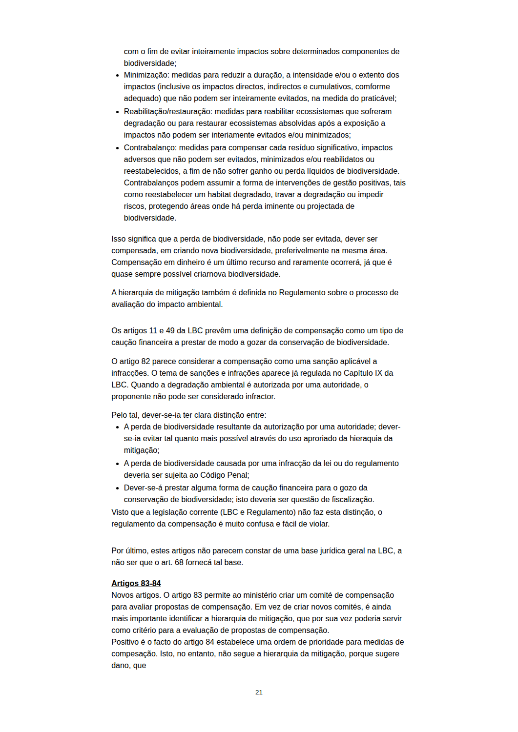com o fim de evitar inteiramente impactos sobre determinados componentes de biodiversidade;
Minimização: medidas para reduzir a duração, a intensidade e/ou o extento dos impactos (inclusive os impactos directos, indirectos e cumulativos, comforme adequado) que não podem ser inteiramente evitados, na medida do praticável;
Reabilitação/restauração: medidas para reabilitar ecossistemas que sofreram degradação ou para restaurar ecossistemas absolvidas após a exposição a impactos não podem ser interiamente evitados e/ou minimizados;
Contrabalanço: medidas para compensar cada resíduo significativo, impactos adversos que não podem ser evitados, minimizados e/ou reabilidatos ou reestabelecidos, a fim de não sofrer ganho ou perda líquidos de biodiversidade. Contrabalanços podem assumir a forma de intervenções de gestão positivas, tais como reestabelecer um habitat degradado, travar a degradação ou impedir riscos, protegendo áreas onde há perda iminente ou projectada de biodiversidade.
Isso significa que a perda de biodiversidade, não pode ser evitada, dever ser compensada, em criando nova biodiversidade, preferivelmente na mesma área. Compensação em dinheiro é um último recurso and raramente ocorrerá, já que é quase sempre possível criarnova biodiversidade.
A hierarquia de mitigação também é definida no Regulamento sobre o processo de avaliação do impacto ambiental.
Os artigos 11 e 49 da LBC prevêm uma definição de compensação como um tipo de caução financeira a prestar de modo a gozar da conservação de biodiversidade.
O artigo 82 parece considerar a compensação como uma sanção aplicável a infracções. O tema de sanções e infrações aparece já regulada no Capítulo IX da LBC. Quando a degradação ambiental é autorizada por uma autoridade, o proponente não pode ser considerado infractor.
Pelo tal, dever-se-ia ter clara distinção entre:
A perda de biodiversidade resultante da autorização por uma autoridade; dever-se-ia evitar tal quanto mais possível através do uso aproriado da hieraquia da mitigação;
A perda de biodiversidade causada por uma infracção da lei ou do regulamento deveria ser sujeita ao Código Penal;
Dever-se-á prestar alguma forma de caução financeira para o gozo da conservação de biodiversidade; isto deveria ser questão de fiscalização.
Visto que a legislação corrente (LBC e Regulamento) não faz esta distinção, o regulamento da compensação é muito confusa e fácil de violar.
Por último, estes artigos não parecem constar de uma base jurídica geral na LBC, a não ser que o art. 68 fornecá tal base.
Artigos 83-84
Novos artigos. O artigo 83 permite ao ministério criar um comité de compensação para avaliar propostas de compensação. Em vez de criar novos comités, é ainda mais importante identificar a hierarquia de mitigação, que por sua vez poderia servir como critério para a evaluação de propostas de compensação.
Positivo é o facto do artigo 84 estabelece uma ordem de prioridade para medidas de compesação. Isto, no entanto, não segue a hierarquia da mitigação, porque sugere dano, que
21